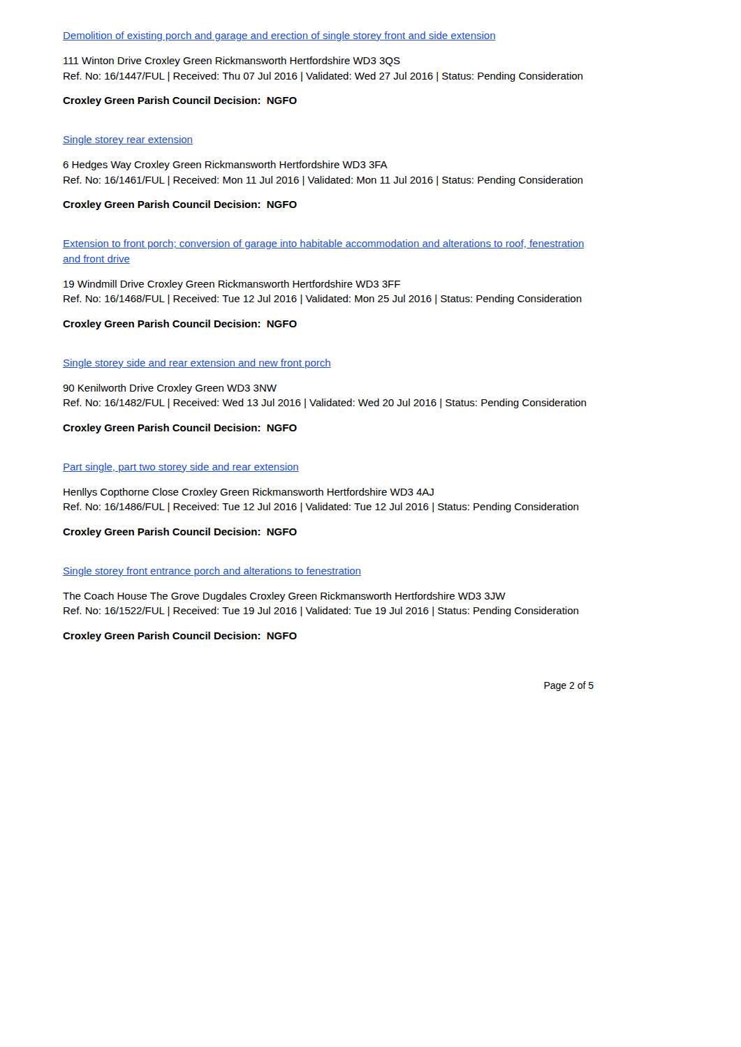Demolition of existing porch and garage and erection of single storey front and side extension
111 Winton Drive Croxley Green Rickmansworth Hertfordshire WD3 3QS
Ref. No: 16/1447/FUL | Received: Thu 07 Jul 2016 | Validated: Wed 27 Jul 2016 | Status: Pending Consideration
Croxley Green Parish Council Decision: NGFO
Single storey rear extension
6 Hedges Way Croxley Green Rickmansworth Hertfordshire WD3 3FA
Ref. No: 16/1461/FUL | Received: Mon 11 Jul 2016 | Validated: Mon 11 Jul 2016 | Status: Pending Consideration
Croxley Green Parish Council Decision: NGFO
Extension to front porch; conversion of garage into habitable accommodation and alterations to roof, fenestration and front drive
19 Windmill Drive Croxley Green Rickmansworth Hertfordshire WD3 3FF
Ref. No: 16/1468/FUL | Received: Tue 12 Jul 2016 | Validated: Mon 25 Jul 2016 | Status: Pending Consideration
Croxley Green Parish Council Decision: NGFO
Single storey side and rear extension and new front porch
90 Kenilworth Drive Croxley Green WD3 3NW
Ref. No: 16/1482/FUL | Received: Wed 13 Jul 2016 | Validated: Wed 20 Jul 2016 | Status: Pending Consideration
Croxley Green Parish Council Decision: NGFO
Part single, part two storey side and rear extension
Henllys Copthorne Close Croxley Green Rickmansworth Hertfordshire WD3 4AJ
Ref. No: 16/1486/FUL | Received: Tue 12 Jul 2016 | Validated: Tue 12 Jul 2016 | Status: Pending Consideration
Croxley Green Parish Council Decision: NGFO
Single storey front entrance porch and alterations to fenestration
The Coach House The Grove Dugdales Croxley Green Rickmansworth Hertfordshire WD3 3JW
Ref. No: 16/1522/FUL | Received: Tue 19 Jul 2016 | Validated: Tue 19 Jul 2016 | Status: Pending Consideration
Croxley Green Parish Council Decision: NGFO
Page 2 of 5